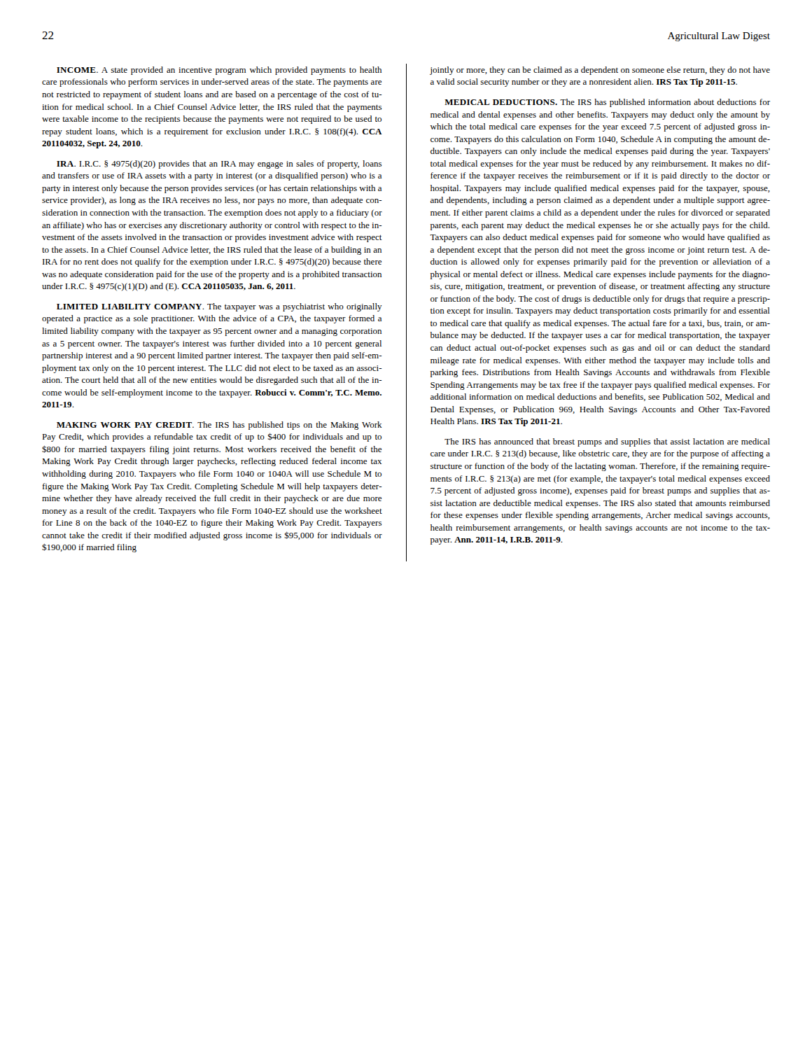22
Agricultural Law Digest
INCOME. A state provided an incentive program which provided payments to health care professionals who perform services in under-served areas of the state. The payments are not restricted to repayment of student loans and are based on a percentage of the cost of tuition for medical school. In a Chief Counsel Advice letter, the IRS ruled that the payments were taxable income to the recipients because the payments were not required to be used to repay student loans, which is a requirement for exclusion under I.R.C. § 108(f)(4). CCA 201104032, Sept. 24, 2010.
IRA. I.R.C. § 4975(d)(20) provides that an IRA may engage in sales of property, loans and transfers or use of IRA assets with a party in interest (or a disqualified person) who is a party in interest only because the person provides services (or has certain relationships with a service provider), as long as the IRA receives no less, nor pays no more, than adequate consideration in connection with the transaction. The exemption does not apply to a fiduciary (or an affiliate) who has or exercises any discretionary authority or control with respect to the investment of the assets involved in the transaction or provides investment advice with respect to the assets. In a Chief Counsel Advice letter, the IRS ruled that the lease of a building in an IRA for no rent does not qualify for the exemption under I.R.C. § 4975(d)(20) because there was no adequate consideration paid for the use of the property and is a prohibited transaction under I.R.C. § 4975(c)(1)(D) and (E). CCA 201105035, Jan. 6, 2011.
LIMITED LIABILITY COMPANY. The taxpayer was a psychiatrist who originally operated a practice as a sole practitioner. With the advice of a CPA, the taxpayer formed a limited liability company with the taxpayer as 95 percent owner and a managing corporation as a 5 percent owner. The taxpayer's interest was further divided into a 10 percent general partnership interest and a 90 percent limited partner interest. The taxpayer then paid self-employment tax only on the 10 percent interest. The LLC did not elect to be taxed as an association. The court held that all of the new entities would be disregarded such that all of the income would be self-employment income to the taxpayer. Robucci v. Comm'r, T.C. Memo. 2011-19.
MAKING WORK PAY CREDIT. The IRS has published tips on the Making Work Pay Credit, which provides a refundable tax credit of up to $400 for individuals and up to $800 for married taxpayers filing joint returns. Most workers received the benefit of the Making Work Pay Credit through larger paychecks, reflecting reduced federal income tax withholding during 2010. Taxpayers who file Form 1040 or 1040A will use Schedule M to figure the Making Work Pay Tax Credit. Completing Schedule M will help taxpayers determine whether they have already received the full credit in their paycheck or are due more money as a result of the credit. Taxpayers who file Form 1040-EZ should use the worksheet for Line 8 on the back of the 1040-EZ to figure their Making Work Pay Credit. Taxpayers cannot take the credit if their modified adjusted gross income is $95,000 for individuals or $190,000 if married filing
jointly or more, they can be claimed as a dependent on someone else return, they do not have a valid social security number or they are a nonresident alien. IRS Tax Tip 2011-15.
MEDICAL DEDUCTIONS. The IRS has published information about deductions for medical and dental expenses and other benefits. Taxpayers may deduct only the amount by which the total medical care expenses for the year exceed 7.5 percent of adjusted gross income. Taxpayers do this calculation on Form 1040, Schedule A in computing the amount deductible. Taxpayers can only include the medical expenses paid during the year. Taxpayers' total medical expenses for the year must be reduced by any reimbursement. It makes no difference if the taxpayer receives the reimbursement or if it is paid directly to the doctor or hospital. Taxpayers may include qualified medical expenses paid for the taxpayer, spouse, and dependents, including a person claimed as a dependent under a multiple support agreement. If either parent claims a child as a dependent under the rules for divorced or separated parents, each parent may deduct the medical expenses he or she actually pays for the child. Taxpayers can also deduct medical expenses paid for someone who would have qualified as a dependent except that the person did not meet the gross income or joint return test. A deduction is allowed only for expenses primarily paid for the prevention or alleviation of a physical or mental defect or illness. Medical care expenses include payments for the diagnosis, cure, mitigation, treatment, or prevention of disease, or treatment affecting any structure or function of the body. The cost of drugs is deductible only for drugs that require a prescription except for insulin. Taxpayers may deduct transportation costs primarily for and essential to medical care that qualify as medical expenses. The actual fare for a taxi, bus, train, or ambulance may be deducted. If the taxpayer uses a car for medical transportation, the taxpayer can deduct actual out-of-pocket expenses such as gas and oil or can deduct the standard mileage rate for medical expenses. With either method the taxpayer may include tolls and parking fees. Distributions from Health Savings Accounts and withdrawals from Flexible Spending Arrangements may be tax free if the taxpayer pays qualified medical expenses. For additional information on medical deductions and benefits, see Publication 502, Medical and Dental Expenses, or Publication 969, Health Savings Accounts and Other Tax-Favored Health Plans. IRS Tax Tip 2011-21.
The IRS has announced that breast pumps and supplies that assist lactation are medical care under I.R.C. § 213(d) because, like obstetric care, they are for the purpose of affecting a structure or function of the body of the lactating woman. Therefore, if the remaining requirements of I.R.C. § 213(a) are met (for example, the taxpayer's total medical expenses exceed 7.5 percent of adjusted gross income), expenses paid for breast pumps and supplies that assist lactation are deductible medical expenses. The IRS also stated that amounts reimbursed for these expenses under flexible spending arrangements, Archer medical savings accounts, health reimbursement arrangements, or health savings accounts are not income to the taxpayer. Ann. 2011-14, I.R.B. 2011-9.